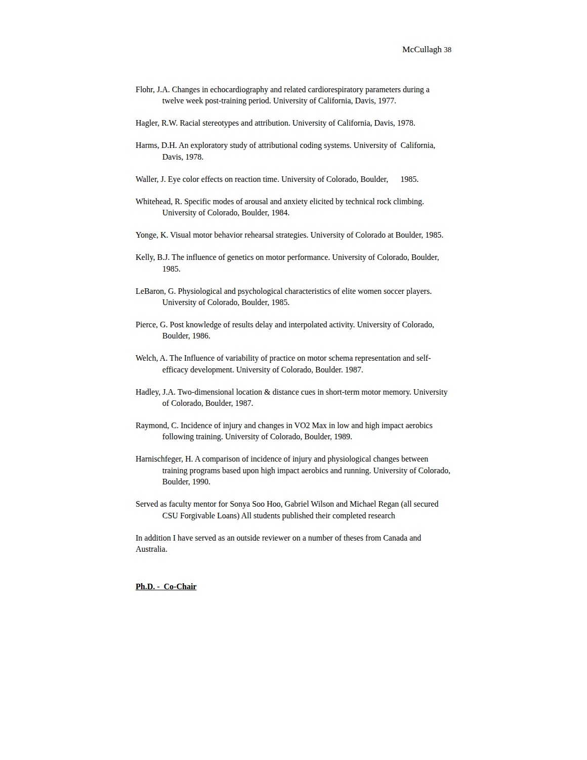McCullagh 38
Flohr, J.A. Changes in echocardiography and related cardiorespiratory parameters during a twelve week post-training period. University of California, Davis, 1977.
Hagler, R.W. Racial stereotypes and attribution. University of California, Davis, 1978.
Harms, D.H. An exploratory study of attributional coding systems. University of California, Davis, 1978.
Waller, J. Eye color effects on reaction time. University of Colorado, Boulder, 1985.
Whitehead, R. Specific modes of arousal and anxiety elicited by technical rock climbing. University of Colorado, Boulder, 1984.
Yonge, K. Visual motor behavior rehearsal strategies. University of Colorado at Boulder, 1985.
Kelly, B.J. The influence of genetics on motor performance. University of Colorado, Boulder, 1985.
LeBaron, G. Physiological and psychological characteristics of elite women soccer players. University of Colorado, Boulder, 1985.
Pierce, G. Post knowledge of results delay and interpolated activity. University of Colorado, Boulder, 1986.
Welch, A. The Influence of variability of practice on motor schema representation and self-efficacy development. University of Colorado, Boulder. 1987.
Hadley, J.A. Two-dimensional location & distance cues in short-term motor memory. University of Colorado, Boulder, 1987.
Raymond, C. Incidence of injury and changes in VO2 Max in low and high impact aerobics following training. University of Colorado, Boulder, 1989.
Harnischfeger, H. A comparison of incidence of injury and physiological changes between training programs based upon high impact aerobics and running. University of Colorado, Boulder, 1990.
Served as faculty mentor for Sonya Soo Hoo, Gabriel Wilson and Michael Regan (all secured CSU Forgivable Loans) All students published their completed research
In addition I have served as an outside reviewer on a number of theses from Canada and Australia.
Ph.D. - Co-Chair